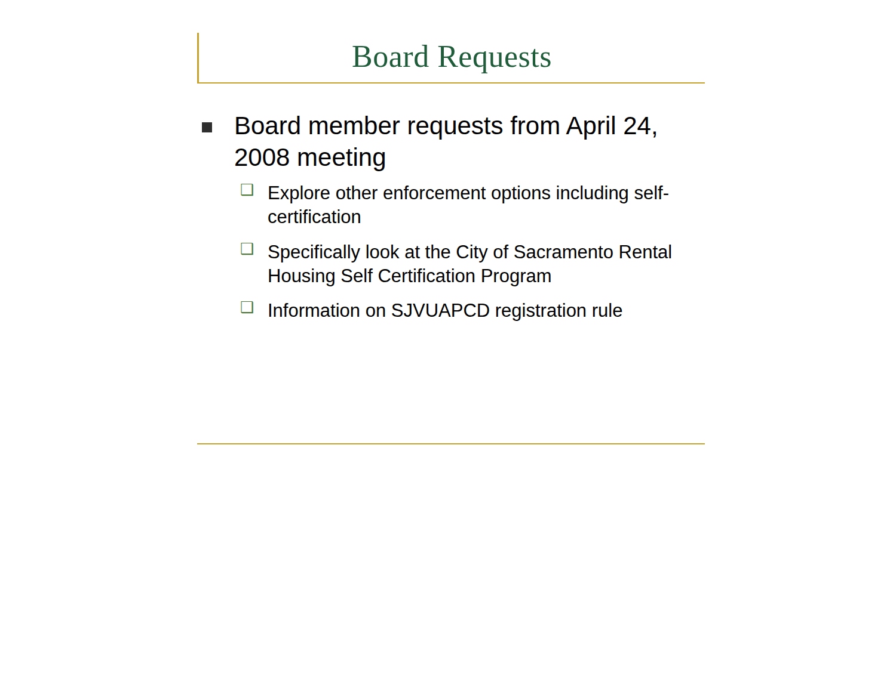Board Requests
Board member requests from April 24, 2008 meeting
Explore other enforcement options including self-certification
Specifically look at the City of Sacramento Rental Housing Self Certification Program
Information on SJVUAPCD registration rule